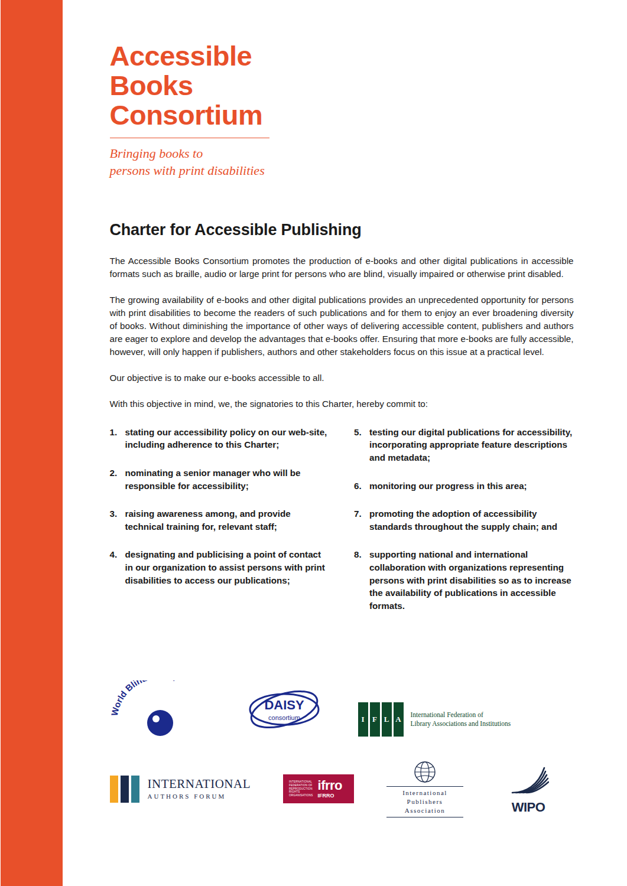Accessible
Books
Consortium
Bringing books to
persons with print disabilities
Charter for Accessible Publishing
The Accessible Books Consortium promotes the production of e-books and other digital publications in accessible formats such as braille, audio or large print for persons who are blind, visually impaired or otherwise print disabled.
The growing availability of e-books and other digital publications provides an unprecedented opportunity for persons with print disabilities to become the readers of such publications and for them to enjoy an ever broadening diversity of books. Without diminishing the importance of other ways of delivering accessible content, publishers and authors are eager to explore and develop the advantages that e-books offer. Ensuring that more e-books are fully accessible, however, will only happen if publishers, authors and other stakeholders focus on this issue at a practical level.
Our objective is to make our e-books accessible to all.
With this objective in mind, we, the signatories to this Charter, hereby commit to:
1. stating our accessibility policy on our web-site, including adherence to this Charter;
2. nominating a senior manager who will be responsible for accessibility;
3. raising awareness among, and provide technical training for, relevant staff;
4. designating and publicising a point of contact in our organization to assist persons with print disabilities to access our publications;
5. testing our digital publications for accessibility, incorporating appropriate feature descriptions and metadata;
6. monitoring our progress in this area;
7. promoting the adoption of accessibility standards throughout the supply chain; and
8. supporting national and international collaboration with organizations representing persons with print disabilities so as to increase the availability of publications in accessible formats.
World Blind Union
DAISY consortium
I
F
L
A
International Federation of
Library Associations and Institutions
INTERNATIONAL
AUTHORS FORUM
International
Federation of
Reproduction
Rights
Organisations
ifrroIFRRO
International
Publishers
Association
WIPO